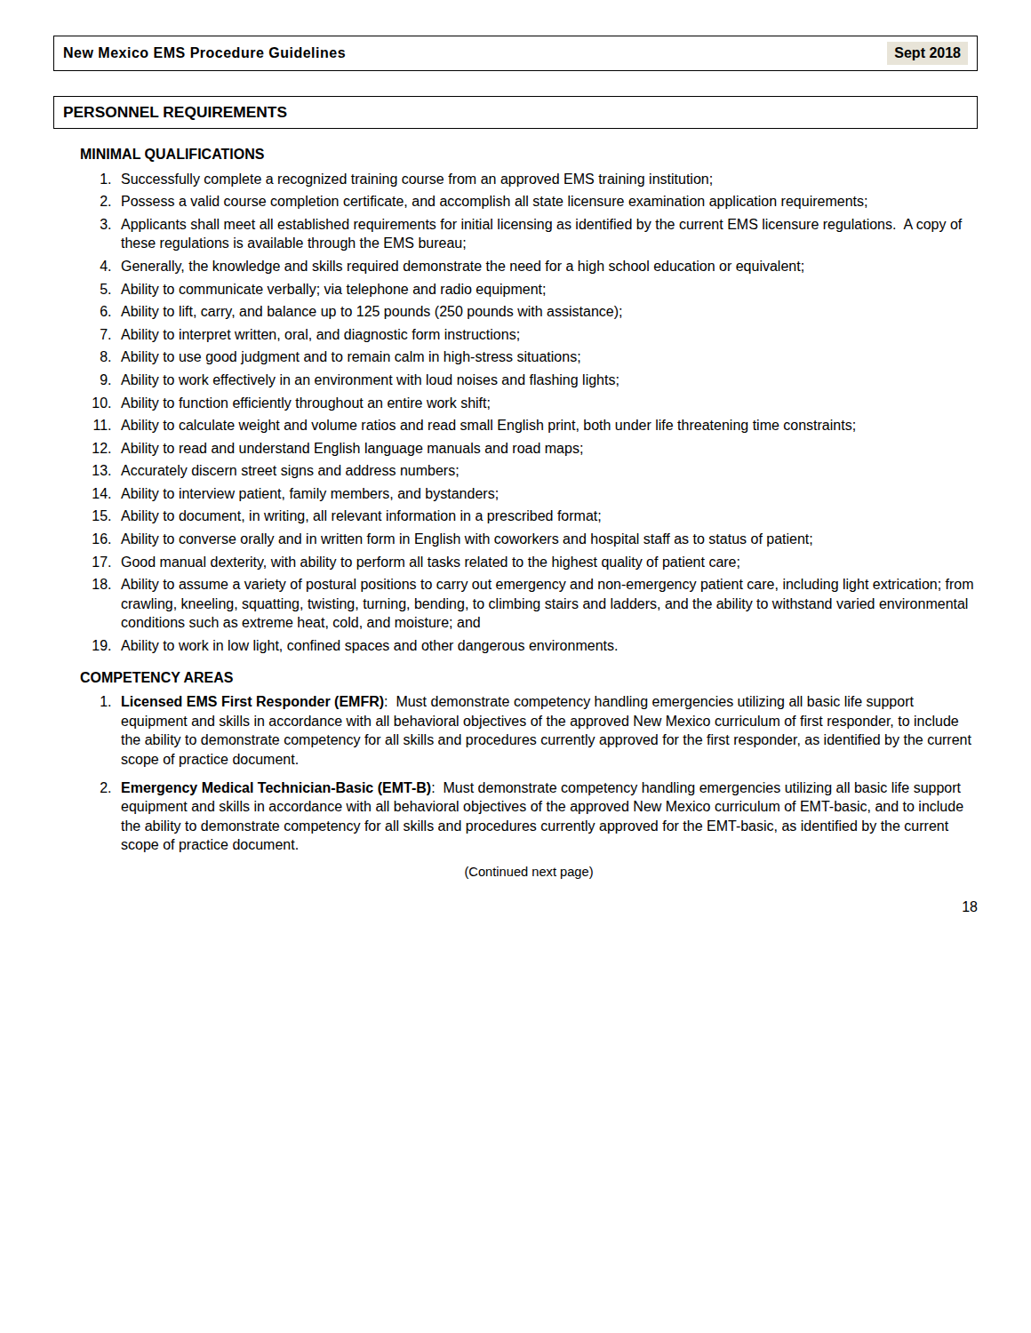New Mexico EMS Procedure Guidelines Sept 2018
PERSONNEL REQUIREMENTS
MINIMAL QUALIFICATIONS
Successfully complete a recognized training course from an approved EMS training institution;
Possess a valid course completion certificate, and accomplish all state licensure examination application requirements;
Applicants shall meet all established requirements for initial licensing as identified by the current EMS licensure regulations. A copy of these regulations is available through the EMS bureau;
Generally, the knowledge and skills required demonstrate the need for a high school education or equivalent;
Ability to communicate verbally; via telephone and radio equipment;
Ability to lift, carry, and balance up to 125 pounds (250 pounds with assistance);
Ability to interpret written, oral, and diagnostic form instructions;
Ability to use good judgment and to remain calm in high-stress situations;
Ability to work effectively in an environment with loud noises and flashing lights;
Ability to function efficiently throughout an entire work shift;
Ability to calculate weight and volume ratios and read small English print, both under life threatening time constraints;
Ability to read and understand English language manuals and road maps;
Accurately discern street signs and address numbers;
Ability to interview patient, family members, and bystanders;
Ability to document, in writing, all relevant information in a prescribed format;
Ability to converse orally and in written form in English with coworkers and hospital staff as to status of patient;
Good manual dexterity, with ability to perform all tasks related to the highest quality of patient care;
Ability to assume a variety of postural positions to carry out emergency and non-emergency patient care, including light extrication; from crawling, kneeling, squatting, twisting, turning, bending, to climbing stairs and ladders, and the ability to withstand varied environmental conditions such as extreme heat, cold, and moisture; and
Ability to work in low light, confined spaces and other dangerous environments.
COMPETENCY AREAS
Licensed EMS First Responder (EMFR): Must demonstrate competency handling emergencies utilizing all basic life support equipment and skills in accordance with all behavioral objectives of the approved New Mexico curriculum of first responder, to include the ability to demonstrate competency for all skills and procedures currently approved for the first responder, as identified by the current scope of practice document.
Emergency Medical Technician-Basic (EMT-B): Must demonstrate competency handling emergencies utilizing all basic life support equipment and skills in accordance with all behavioral objectives of the approved New Mexico curriculum of EMT-basic, and to include the ability to demonstrate competency for all skills and procedures currently approved for the EMT-basic, as identified by the current scope of practice document.
(Continued next page)
18